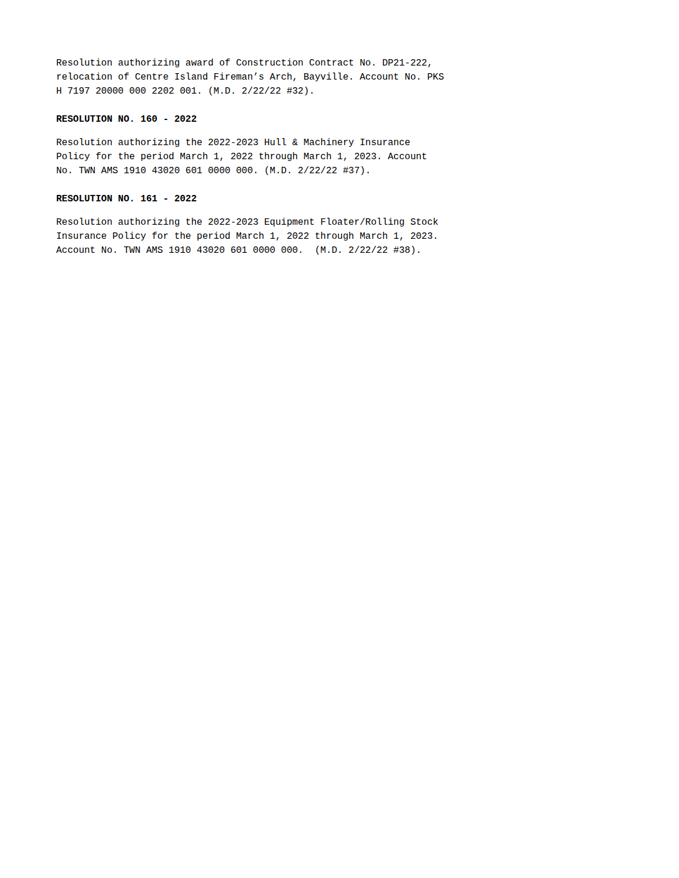Resolution authorizing award of Construction Contract No. DP21-222, relocation of Centre Island Fireman’s Arch, Bayville. Account No. PKS H 7197 20000 000 2202 001. (M.D. 2/22/22 #32).
RESOLUTION NO. 160 - 2022
Resolution authorizing the 2022-2023 Hull & Machinery Insurance Policy for the period March 1, 2022 through March 1, 2023. Account No. TWN AMS 1910 43020 601 0000 000. (M.D. 2/22/22 #37).
RESOLUTION NO. 161 - 2022
Resolution authorizing the 2022-2023 Equipment Floater/Rolling Stock Insurance Policy for the period March 1, 2022 through March 1, 2023. Account No. TWN AMS 1910 43020 601 0000 000. (M.D. 2/22/22 #38).